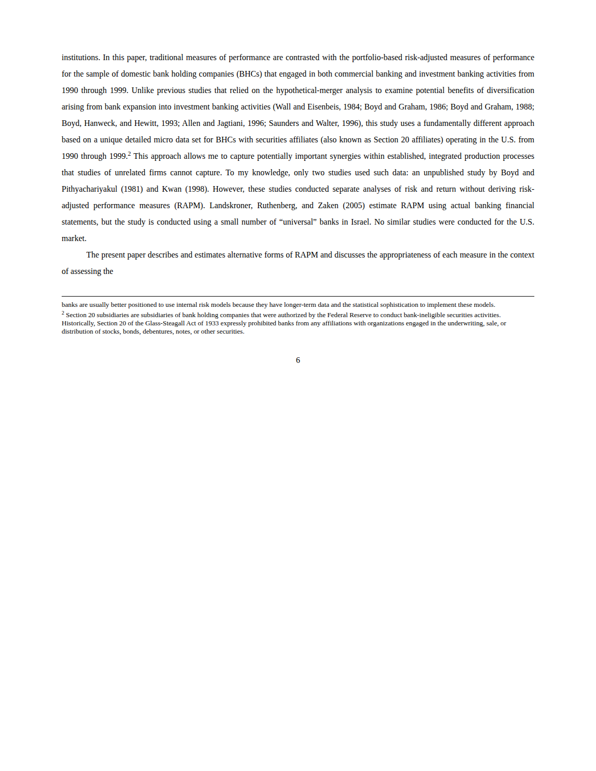institutions. In this paper, traditional measures of performance are contrasted with the portfolio-based risk-adjusted measures of performance for the sample of domestic bank holding companies (BHCs) that engaged in both commercial banking and investment banking activities from 1990 through 1999. Unlike previous studies that relied on the hypothetical-merger analysis to examine potential benefits of diversification arising from bank expansion into investment banking activities (Wall and Eisenbeis, 1984; Boyd and Graham, 1986; Boyd and Graham, 1988; Boyd, Hanweck, and Hewitt, 1993; Allen and Jagtiani, 1996; Saunders and Walter, 1996), this study uses a fundamentally different approach based on a unique detailed micro data set for BHCs with securities affiliates (also known as Section 20 affiliates) operating in the U.S. from 1990 through 1999.2 This approach allows me to capture potentially important synergies within established, integrated production processes that studies of unrelated firms cannot capture. To my knowledge, only two studies used such data: an unpublished study by Boyd and Pithyachariyakul (1981) and Kwan (1998). However, these studies conducted separate analyses of risk and return without deriving risk-adjusted performance measures (RAPM). Landskroner, Ruthenberg, and Zaken (2005) estimate RAPM using actual banking financial statements, but the study is conducted using a small number of “universal” banks in Israel. No similar studies were conducted for the U.S. market.
The present paper describes and estimates alternative forms of RAPM and discusses the appropriateness of each measure in the context of assessing the
banks are usually better positioned to use internal risk models because they have longer-term data and the statistical sophistication to implement these models.
2 Section 20 subsidiaries are subsidiaries of bank holding companies that were authorized by the Federal Reserve to conduct bank-ineligible securities activities. Historically, Section 20 of the Glass-Steagall Act of 1933 expressly prohibited banks from any affiliations with organizations engaged in the underwriting, sale, or distribution of stocks, bonds, debentures, notes, or other securities.
6